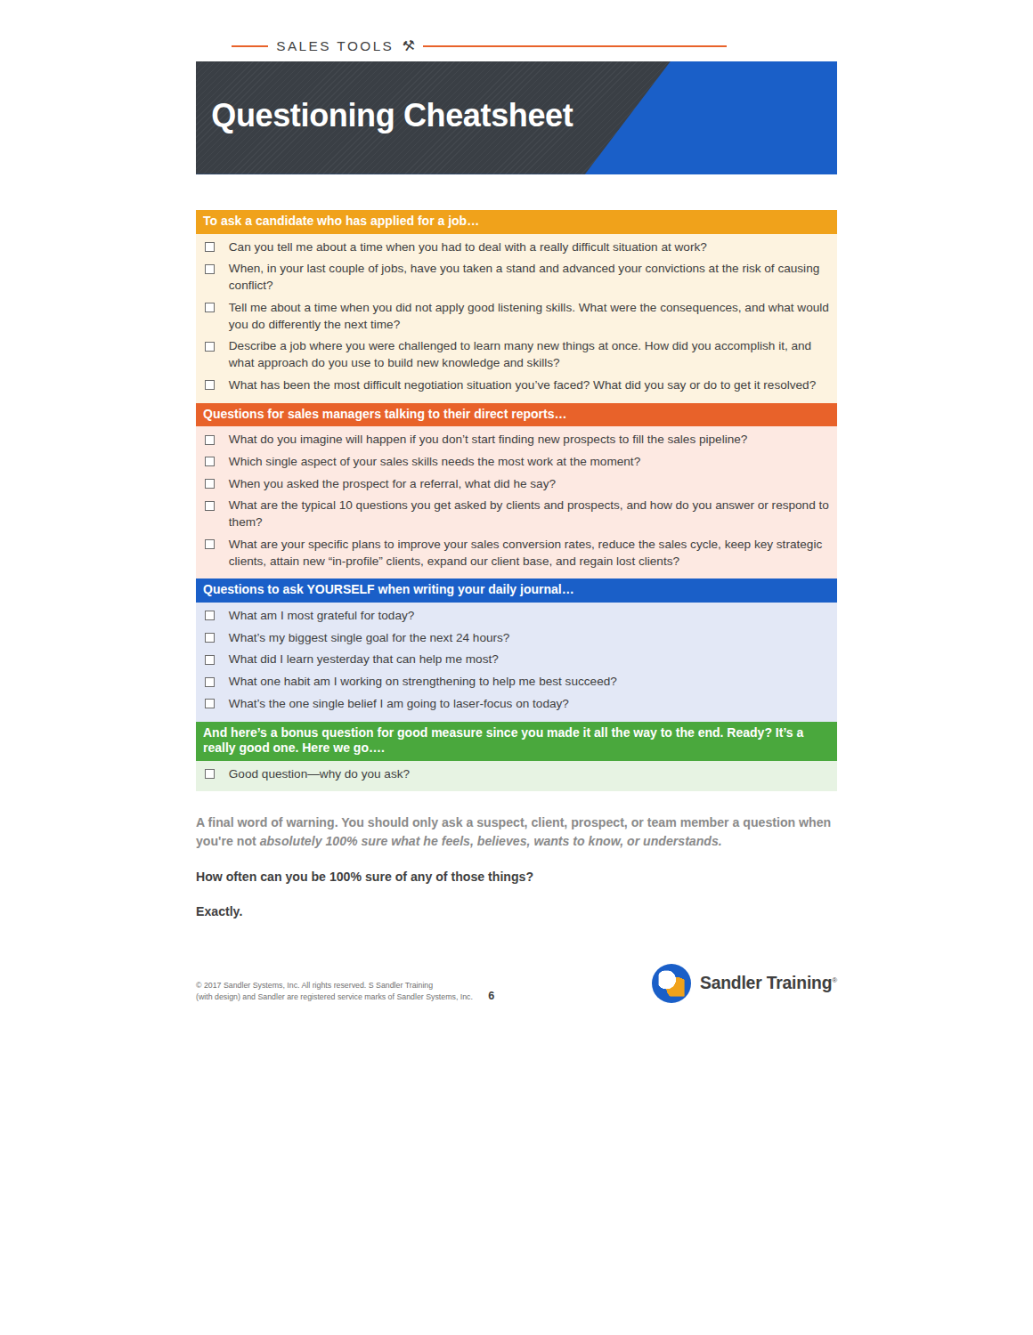SALES TOOLS ⚒
Questioning Cheatsheet
To ask a candidate who has applied for a job…
Can you tell me about a time when you had to deal with a really difficult situation at work?
When, in your last couple of jobs, have you taken a stand and advanced your convictions at the risk of causing conflict?
Tell me about a time when you did not apply good listening skills. What were the consequences, and what would you do differently the next time?
Describe a job where you were challenged to learn many new things at once. How did you accomplish it, and what approach do you use to build new knowledge and skills?
What has been the most difficult negotiation situation you’ve faced? What did you say or do to get it resolved?
Questions for sales managers talking to their direct reports…
What do you imagine will happen if you don’t start finding new prospects to fill the sales pipeline?
Which single aspect of your sales skills needs the most work at the moment?
When you asked the prospect for a referral, what did he say?
What are the typical 10 questions you get asked by clients and prospects, and how do you answer or respond to them?
What are your specific plans to improve your sales conversion rates, reduce the sales cycle, keep key strategic clients, attain new “in-profile” clients, expand our client base, and regain lost clients?
Questions to ask YOURSELF when writing your daily journal…
What am I most grateful for today?
What’s my biggest single goal for the next 24 hours?
What did I learn yesterday that can help me most?
What one habit am I working on strengthening to help me best succeed?
What’s the one single belief I am going to laser-focus on today?
And here’s a bonus question for good measure since you made it all the way to the end. Ready? It’s a really good one. Here we go….
Good question—why do you ask?
A final word of warning. You should only ask a suspect, client, prospect, or team member a question when you're not absolutely 100% sure what he feels, believes, wants to know, or understands.
How often can you be 100% sure of any of those things?
Exactly.
© 2017 Sandler Systems, Inc. All rights reserved. S Sandler Training
(with design) and Sandler are registered service marks of Sandler Systems, Inc.
6
Sandler Training®